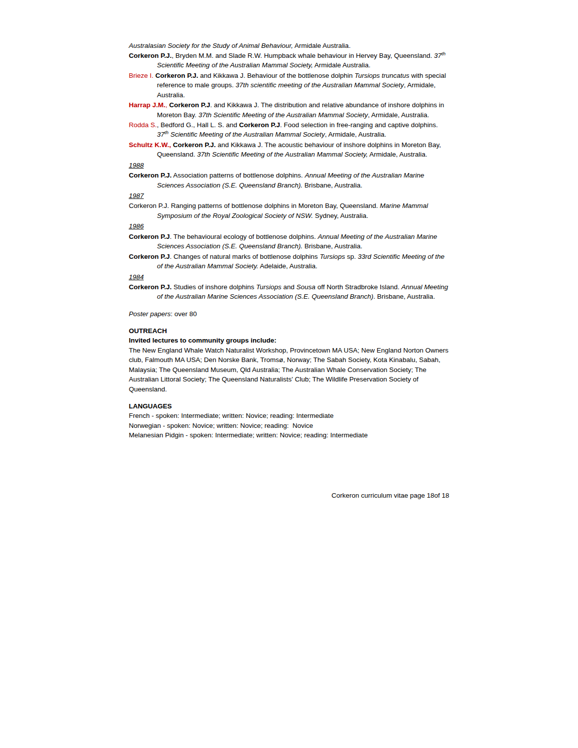Australasian Society for the Study of Animal Behaviour, Armidale Australia.
Corkeron P.J., Bryden M.M. and Slade R.W. Humpback whale behaviour in Hervey Bay, Queensland. 37th Scientific Meeting of the Australian Mammal Society, Armidale Australia.
Brieze I. Corkeron P.J. and Kikkawa J. Behaviour of the bottlenose dolphin Tursiops truncatus with special reference to male groups. 37th scientific meeting of the Australian Mammal Society, Armidale, Australia.
Harrap J.M., Corkeron P.J. and Kikkawa J. The distribution and relative abundance of inshore dolphins in Moreton Bay. 37th Scientific Meeting of the Australian Mammal Society, Armidale, Australia.
Rodda S., Bedford G., Hall L. S. and Corkeron P.J. Food selection in free-ranging and captive dolphins. 37th Scientific Meeting of the Australian Mammal Society, Armidale, Australia.
Schultz K.W., Corkeron P.J. and Kikkawa J. The acoustic behaviour of inshore dolphins in Moreton Bay, Queensland. 37th Scientific Meeting of the Australian Mammal Society, Armidale, Australia.
1988
Corkeron P.J. Association patterns of bottlenose dolphins. Annual Meeting of the Australian Marine Sciences Association (S.E. Queensland Branch). Brisbane, Australia.
1987
Corkeron P.J. Ranging patterns of bottlenose dolphins in Moreton Bay, Queensland. Marine Mammal Symposium of the Royal Zoological Society of NSW. Sydney, Australia.
1986
Corkeron P.J. The behavioural ecology of bottlenose dolphins. Annual Meeting of the Australian Marine Sciences Association (S.E. Queensland Branch). Brisbane, Australia.
Corkeron P.J. Changes of natural marks of bottlenose dolphins Tursiops sp. 33rd Scientific Meeting of the of the Australian Mammal Society. Adelaide, Australia.
1984
Corkeron P.J. Studies of inshore dolphins Tursiops and Sousa off North Stradbroke Island. Annual Meeting of the Australian Marine Sciences Association (S.E. Queensland Branch). Brisbane, Australia.
Poster papers: over 80
OUTREACH
Invited lectures to community groups include:
The New England Whale Watch Naturalist Workshop, Provincetown MA USA; New England Norton Owners club, Falmouth MA USA; Den Norske Bank, Tromsø, Norway; The Sabah Society, Kota Kinabalu, Sabah, Malaysia; The Queensland Museum, Qld Australia; The Australian Whale Conservation Society; The Australian Littoral Society; The Queensland Naturalists' Club; The Wildlife Preservation Society of Queensland.
LANGUAGES
French - spoken: Intermediate; written: Novice; reading: Intermediate
Norwegian - spoken: Novice; written: Novice; reading: Novice
Melanesian Pidgin - spoken: Intermediate; written: Novice; reading: Intermediate
Corkeron curriculum vitae page 18of 18